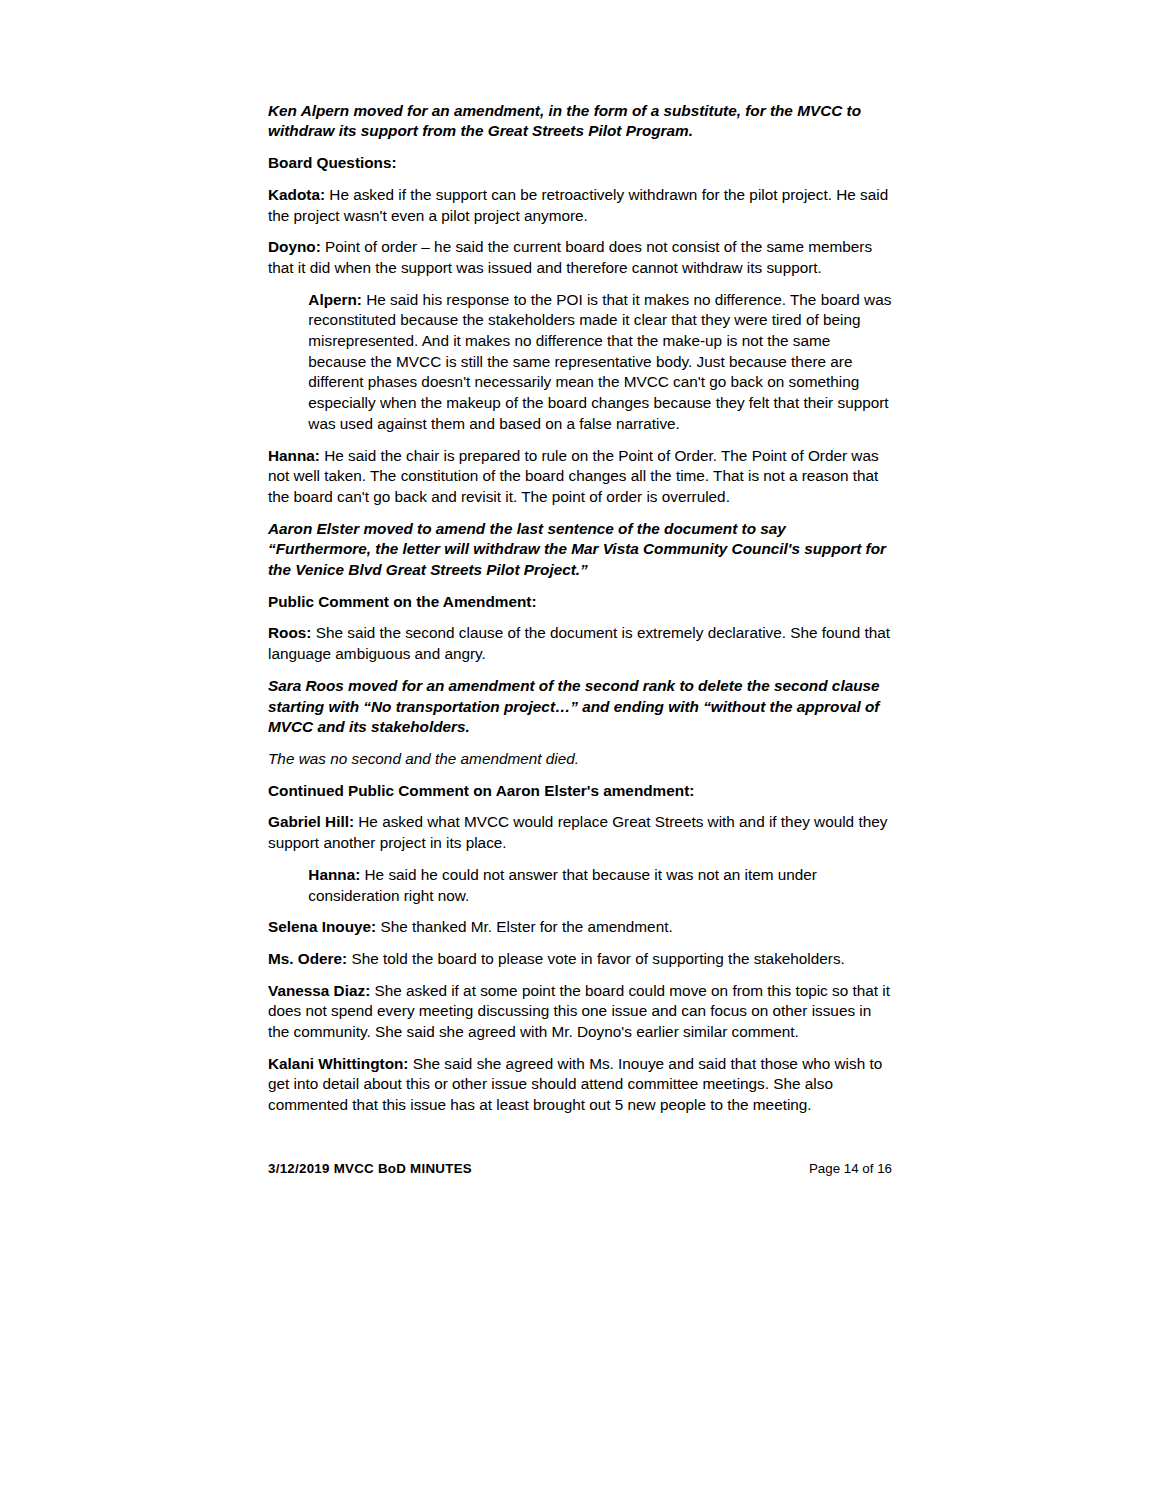Ken Alpern moved for an amendment, in the form of a substitute, for the MVCC to withdraw its support from the Great Streets Pilot Program.
Board Questions:
Kadota: He asked if the support can be retroactively withdrawn for the pilot project. He said the project wasn't even a pilot project anymore.
Doyno: Point of order – he said the current board does not consist of the same members that it did when the support was issued and therefore cannot withdraw its support.
Alpern: He said his response to the POI is that it makes no difference. The board was reconstituted because the stakeholders made it clear that they were tired of being misrepresented. And it makes no difference that the make-up is not the same because the MVCC is still the same representative body. Just because there are different phases doesn't necessarily mean the MVCC can't go back on something especially when the makeup of the board changes because they felt that their support was used against them and based on a false narrative.
Hanna: He said the chair is prepared to rule on the Point of Order. The Point of Order was not well taken. The constitution of the board changes all the time. That is not a reason that the board can't go back and revisit it. The point of order is overruled.
Aaron Elster moved to amend the last sentence of the document to say “Furthermore, the letter will withdraw the Mar Vista Community Council's support for the Venice Blvd Great Streets Pilot Project.”
Public Comment on the Amendment:
Roos: She said the second clause of the document is extremely declarative. She found that language ambiguous and angry.
Sara Roos moved for an amendment of the second rank to delete the second clause starting with “No transportation project…” and ending with “without the approval of MVCC and its stakeholders.
The was no second and the amendment died.
Continued Public Comment on Aaron Elster's amendment:
Gabriel Hill: He asked what MVCC would replace Great Streets with and if they would they support another project in its place.
Hanna: He said he could not answer that because it was not an item under consideration right now.
Selena Inouye: She thanked Mr. Elster for the amendment.
Ms. Odere: She told the board to please vote in favor of supporting the stakeholders.
Vanessa Diaz: She asked if at some point the board could move on from this topic so that it does not spend every meeting discussing this one issue and can focus on other issues in the community. She said she agreed with Mr. Doyno's earlier similar comment.
Kalani Whittington: She said she agreed with Ms. Inouye and said that those who wish to get into detail about this or other issue should attend committee meetings. She also commented that this issue has at least brought out 5 new people to the meeting.
3/12/2019 MVCC BoD MINUTES
Page 14 of 16